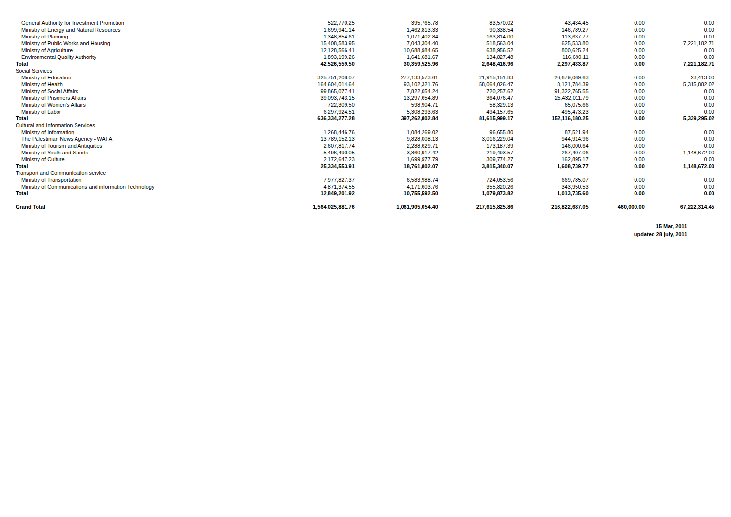| General Authority for Investment Promotion | 522,770.25 | 395,765.78 | 83,570.02 | 43,434.45 | 0.00 | 0.00 |
| Ministry of Energy and Natural Resources | 1,699,941.14 | 1,462,813.33 | 90,338.54 | 146,789.27 | 0.00 | 0.00 |
| Ministry of Planning | 1,348,854.61 | 1,071,402.84 | 163,814.00 | 113,637.77 | 0.00 | 0.00 |
| Ministry of Public Works and Housing | 15,408,583.95 | 7,043,304.40 | 518,563.04 | 625,533.80 | 0.00 | 7,221,182.71 |
| Ministry of Agriculture | 12,128,566.41 | 10,688,984.65 | 638,956.52 | 800,625.24 | 0.00 | 0.00 |
| Environmental Quality Authority | 1,893,199.26 | 1,641,681.67 | 134,827.48 | 116,690.11 | 0.00 | 0.00 |
| Total | 42,526,559.50 | 30,359,525.96 | 2,648,416.96 | 2,297,433.87 | 0.00 | 7,221,182.71 |
| Social Services | |
| Ministry of Education | 325,751,208.07 | 277,133,573.61 | 21,915,151.83 | 26,679,069.63 | 0.00 | 23,413.00 |
| Ministry of Health | 164,604,014.64 | 93,102,321.76 | 58,064,026.47 | 8,121,784.39 | 0.00 | 5,315,882.02 |
| Ministry of Social Affairs | 99,865,077.41 | 7,822,054.24 | 720,257.62 | 91,322,765.55 | 0.00 | 0.00 |
| Ministry of Prisoners Affairs | 39,093,743.15 | 13,297,654.89 | 364,076.47 | 25,432,011.79 | 0.00 | 0.00 |
| Ministry of Women's Affairs | 722,309.50 | 598,904.71 | 58,329.13 | 65,075.66 | 0.00 | 0.00 |
| Ministry of Labor | 6,297,924.51 | 5,308,293.63 | 494,157.65 | 495,473.23 | 0.00 | 0.00 |
| Total | 636,334,277.28 | 397,262,802.84 | 81,615,999.17 | 152,116,180.25 | 0.00 | 5,339,295.02 |
| Cultural and Information Services | |
| Ministry of Information | 1,268,446.76 | 1,084,269.02 | 96,655.80 | 87,521.94 | 0.00 | 0.00 |
| The Palestinian News Agency - WAFA | 13,789,152.13 | 9,828,008.13 | 3,016,229.04 | 944,914.96 | 0.00 | 0.00 |
| Ministry of Tourism and Antiquities | 2,607,817.74 | 2,288,629.71 | 173,187.39 | 146,000.64 | 0.00 | 0.00 |
| Ministry of Youth and Sports | 5,496,490.05 | 3,860,917.42 | 219,493.57 | 267,407.06 | 0.00 | 1,148,672.00 |
| Ministry of Culture | 2,172,647.23 | 1,699,977.79 | 309,774.27 | 162,895.17 | 0.00 | 0.00 |
| Total | 25,334,553.91 | 18,761,802.07 | 3,815,340.07 | 1,608,739.77 | 0.00 | 1,148,672.00 |
| Transport and Communication service | |
| Ministry of Transportation | 7,977,827.37 | 6,583,988.74 | 724,053.56 | 669,785.07 | 0.00 | 0.00 |
| Ministry of Communications and information Technology | 4,871,374.55 | 4,171,603.76 | 355,820.26 | 343,950.53 | 0.00 | 0.00 |
| Total | 12,849,201.92 | 10,755,592.50 | 1,079,873.82 | 1,013,735.60 | 0.00 | 0.00 |
| Grand Total | 1,564,025,881.76 | 1,061,905,054.40 | 217,615,825.86 | 216,822,687.05 | 460,000.00 | 67,222,314.45 |
15 Mar, 2011
updated 28 july, 2011